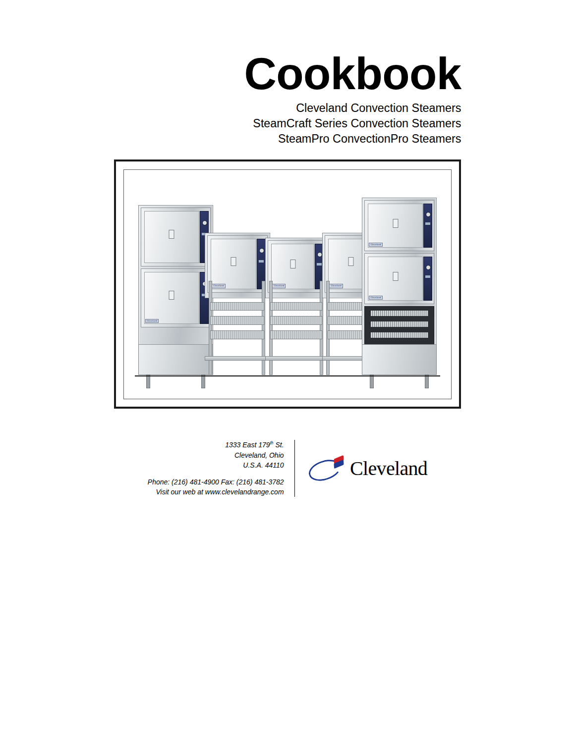Cookbook
Cleveland Convection Steamers SteamCraft Series Convection Steamers SteamPro ConvectionPro Steamers
Cleveland
Cleveland
Cleveland
Cleveland
Cleveland
Cleveland
1333 East 179th St.
Cleveland, Ohio
U.S.A. 44110 Phone: (216) 481-4900 Fax: (216) 481-3782
Visit our web at www.clevelandrange.com
Cleveland